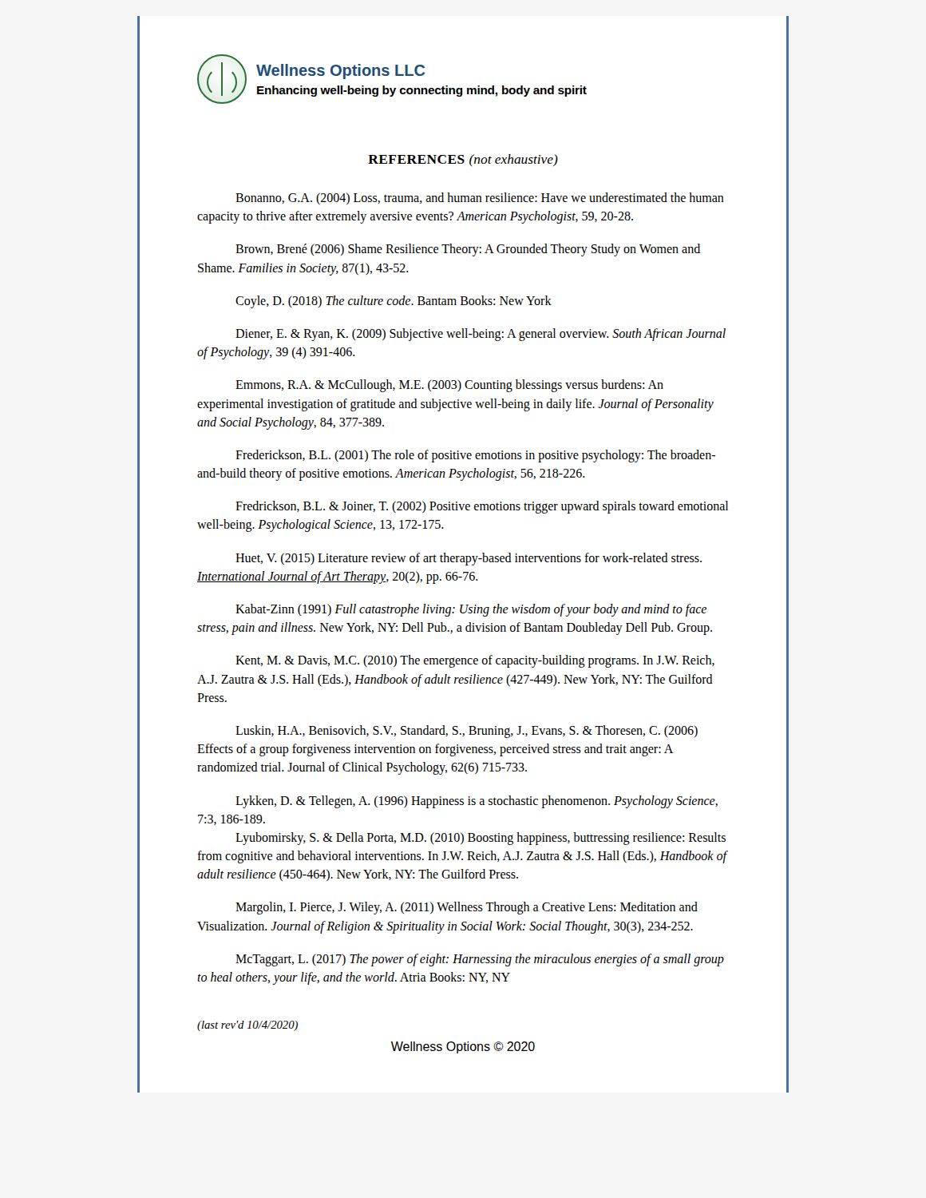Wellness Options LLC
Enhancing well-being by connecting mind, body and spirit
REFERENCES (not exhaustive)
Bonanno, G.A. (2004) Loss, trauma, and human resilience: Have we underestimated the human capacity to thrive after extremely aversive events? American Psychologist, 59, 20-28.
Brown, Brené (2006) Shame Resilience Theory: A Grounded Theory Study on Women and Shame. Families in Society, 87(1), 43-52.
Coyle, D. (2018) The culture code. Bantam Books: New York
Diener, E. & Ryan, K. (2009) Subjective well-being: A general overview. South African Journal of Psychology, 39 (4) 391-406.
Emmons, R.A. & McCullough, M.E. (2003) Counting blessings versus burdens: An experimental investigation of gratitude and subjective well-being in daily life. Journal of Personality and Social Psychology, 84, 377-389.
Frederickson, B.L. (2001) The role of positive emotions in positive psychology: The broaden-and-build theory of positive emotions. American Psychologist, 56, 218-226.
Fredrickson, B.L. & Joiner, T. (2002) Positive emotions trigger upward spirals toward emotional well-being. Psychological Science, 13, 172-175.
Huet, V. (2015) Literature review of art therapy-based interventions for work-related stress. International Journal of Art Therapy, 20(2), pp. 66-76.
Kabat-Zinn (1991) Full catastrophe living: Using the wisdom of your body and mind to face stress, pain and illness. New York, NY: Dell Pub., a division of Bantam Doubleday Dell Pub. Group.
Kent, M. & Davis, M.C. (2010) The emergence of capacity-building programs. In J.W. Reich, A.J. Zautra & J.S. Hall (Eds.), Handbook of adult resilience (427-449). New York, NY: The Guilford Press.
Luskin, H.A., Benisovich, S.V., Standard, S., Bruning, J., Evans, S. & Thoresen, C. (2006) Effects of a group forgiveness intervention on forgiveness, perceived stress and trait anger: A randomized trial. Journal of Clinical Psychology, 62(6) 715-733.
Lykken, D. & Tellegen, A. (1996) Happiness is a stochastic phenomenon. Psychology Science, 7:3, 186-189.
Lyubomirsky, S. & Della Porta, M.D. (2010) Boosting happiness, buttressing resilience: Results from cognitive and behavioral interventions. In J.W. Reich, A.J. Zautra & J.S. Hall (Eds.), Handbook of adult resilience (450-464). New York, NY: The Guilford Press.
Margolin, I. Pierce, J. Wiley, A. (2011) Wellness Through a Creative Lens: Meditation and Visualization. Journal of Religion & Spirituality in Social Work: Social Thought, 30(3), 234-252.
McTaggart, L. (2017) The power of eight: Harnessing the miraculous energies of a small group to heal others, your life, and the world. Atria Books: NY, NY
(last rev'd 10/4/2020)
Wellness Options © 2020